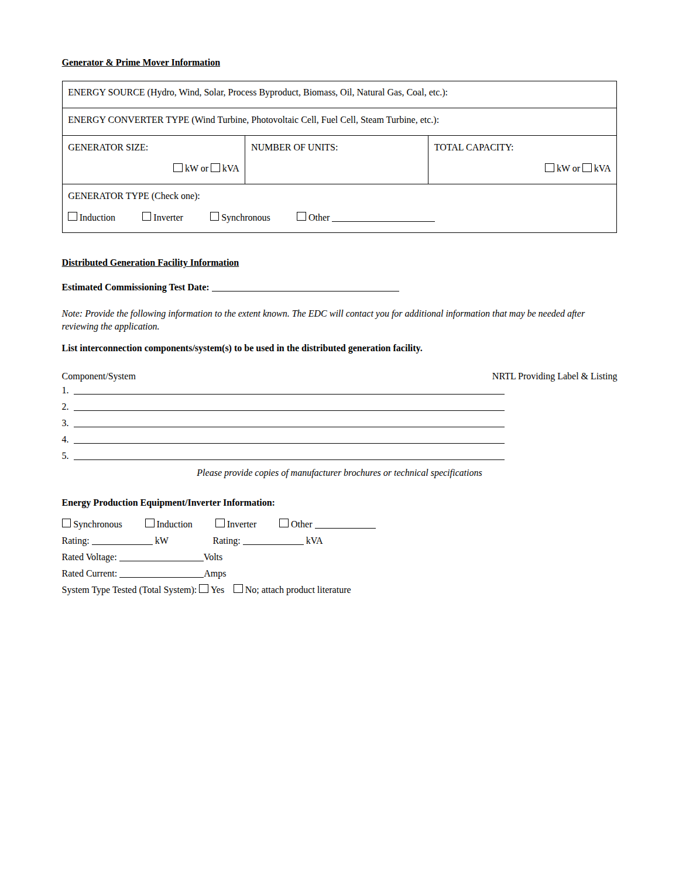Generator & Prime Mover Information
| ENERGY SOURCE (Hydro, Wind, Solar, Process Byproduct, Biomass, Oil, Natural Gas, Coal, etc.): |
| ENERGY CONVERTER TYPE (Wind Turbine, Photovoltaic Cell, Fuel Cell, Steam Turbine, etc.): |
| GENERATOR SIZE: kW or kVA | NUMBER OF UNITS: | TOTAL CAPACITY: kW or kVA |
| GENERATOR TYPE (Check one): Induction Inverter Synchronous Other |
Distributed Generation Facility Information
Estimated Commissioning Test Date:
Note: Provide the following information to the extent known. The EDC will contact you for additional information that may be needed after reviewing the application.
List interconnection components/system(s) to be used in the distributed generation facility.
Component/System NRTL Providing Label & Listing
1.
2.
3.
4.
5.
Please provide copies of manufacturer brochures or technical specifications
Energy Production Equipment/Inverter Information:
Synchronous Induction Inverter Other
Rating: kW Rating: kVA
Rated Voltage: Volts
Rated Current: Amps
System Type Tested (Total System): Yes No; attach product literature